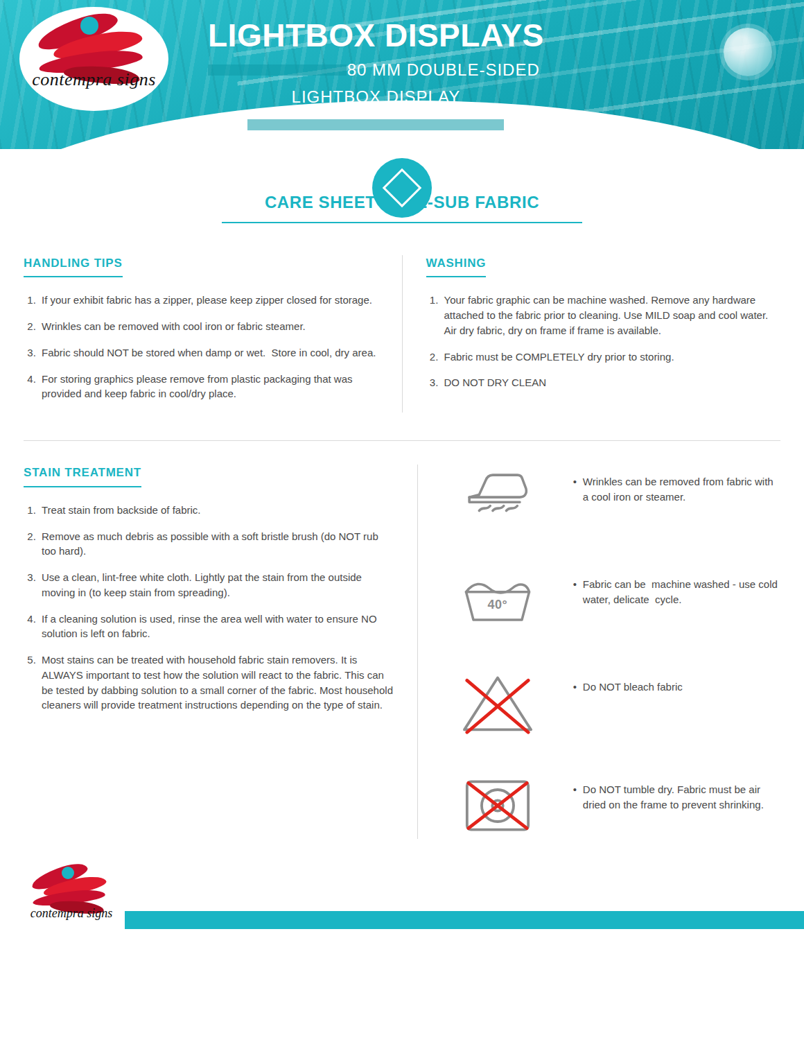contempra signs
LIGHTBOX DISPLAYS
80 MM DOUBLE-SIDED
LIGHTBOX DISPLAY
CARE SHEET - DYE-SUB FABRIC
HANDLING TIPS
If your exhibit fabric has a zipper, please keep zipper closed for storage.
Wrinkles can be removed with cool iron or fabric steamer.
Fabric should NOT be stored when damp or wet. Store in cool, dry area.
For storing graphics please remove from plastic packaging that was provided and keep fabric in cool/dry place.
WASHING
Your fabric graphic can be machine washed. Remove any hardware attached to the fabric prior to cleaning. Use MILD soap and cool water. Air dry fabric, dry on frame if frame is available.
Fabric must be COMPLETELY dry prior to storing.
DO NOT DRY CLEAN
STAIN TREATMENT
Treat stain from backside of fabric.
Remove as much debris as possible with a soft bristle brush (do NOT rub too hard).
Use a clean, lint-free white cloth. Lightly pat the stain from the outside moving in (to keep stain from spreading).
If a cleaning solution is used, rinse the area well with water to ensure NO solution is left on fabric.
Most stains can be treated with household fabric stain removers. It is ALWAYS important to test how the solution will react to the fabric. This can be tested by dabbing solution to a small corner of the fabric. Most household cleaners will provide treatment instructions depending on the type of stain.
Wrinkles can be removed from fabric with a cool iron or steamer.
40°
Fabric can be machine washed - use cold water, delicate cycle.
Do NOT bleach fabric
Do NOT tumble dry. Fabric must be air dried on the frame to prevent shrinking.
contempra signs